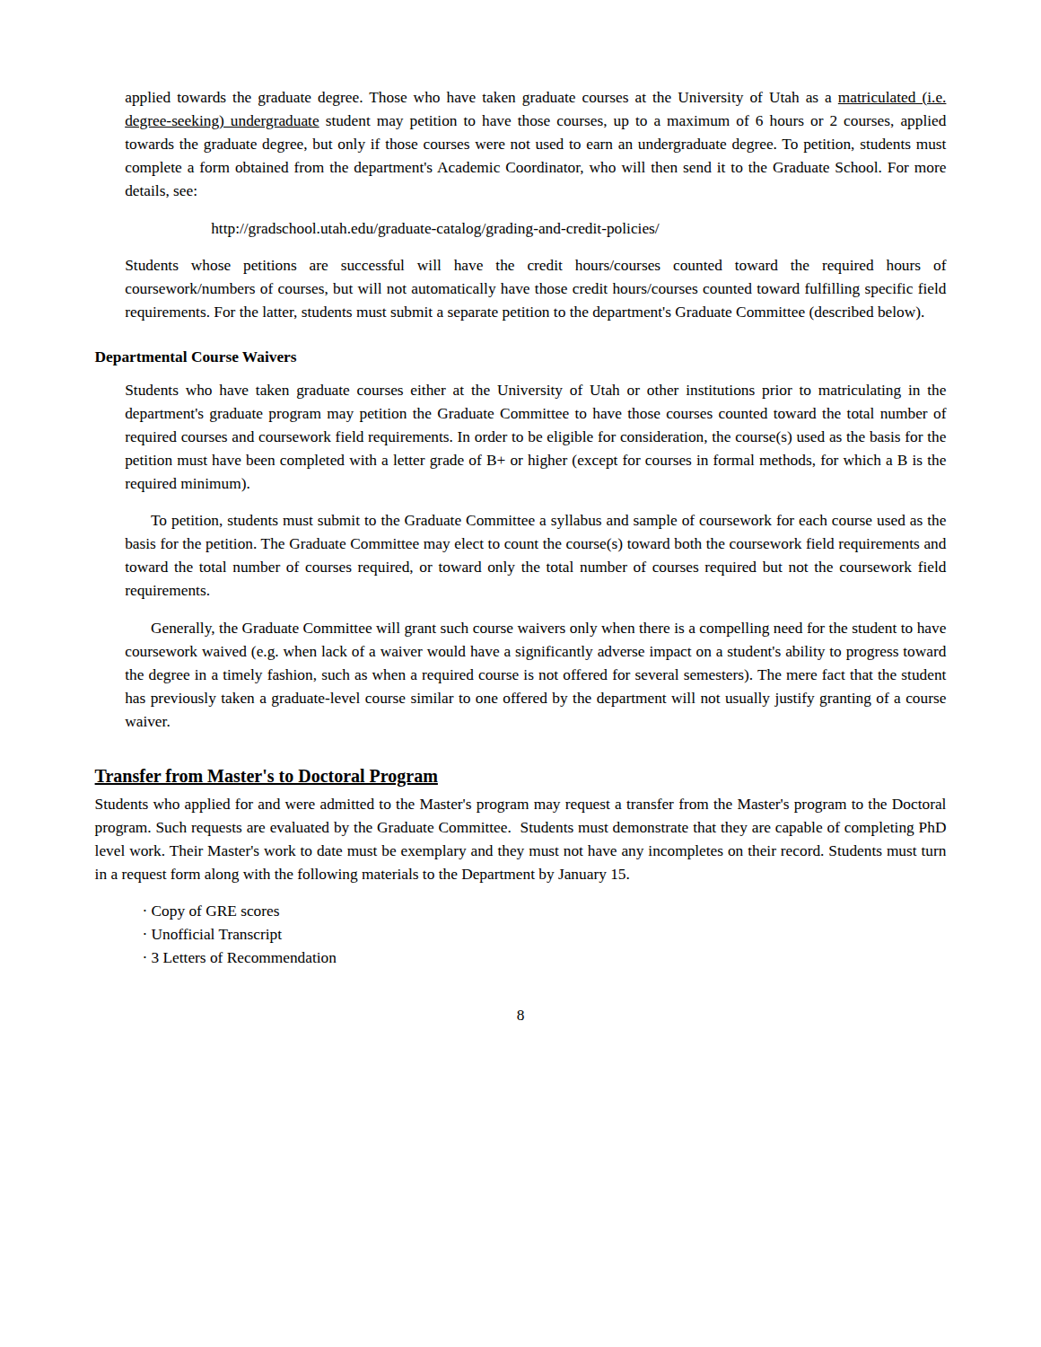applied towards the graduate degree. Those who have taken graduate courses at the University of Utah as a matriculated (i.e. degree-seeking) undergraduate student may petition to have those courses, up to a maximum of 6 hours or 2 courses, applied towards the graduate degree, but only if those courses were not used to earn an undergraduate degree. To petition, students must complete a form obtained from the department's Academic Coordinator, who will then send it to the Graduate School. For more details, see:
http://gradschool.utah.edu/graduate-catalog/grading-and-credit-policies/
Students whose petitions are successful will have the credit hours/courses counted toward the required hours of coursework/numbers of courses, but will not automatically have those credit hours/courses counted toward fulfilling specific field requirements. For the latter, students must submit a separate petition to the department's Graduate Committee (described below).
Departmental Course Waivers
Students who have taken graduate courses either at the University of Utah or other institutions prior to matriculating in the department's graduate program may petition the Graduate Committee to have those courses counted toward the total number of required courses and coursework field requirements. In order to be eligible for consideration, the course(s) used as the basis for the petition must have been completed with a letter grade of B+ or higher (except for courses in formal methods, for which a B is the required minimum).
To petition, students must submit to the Graduate Committee a syllabus and sample of coursework for each course used as the basis for the petition. The Graduate Committee may elect to count the course(s) toward both the coursework field requirements and toward the total number of courses required, or toward only the total number of courses required but not the coursework field requirements.
Generally, the Graduate Committee will grant such course waivers only when there is a compelling need for the student to have coursework waived (e.g. when lack of a waiver would have a significantly adverse impact on a student's ability to progress toward the degree in a timely fashion, such as when a required course is not offered for several semesters). The mere fact that the student has previously taken a graduate-level course similar to one offered by the department will not usually justify granting of a course waiver.
Transfer from Master's to Doctoral Program
Students who applied for and were admitted to the Master's program may request a transfer from the Master's program to the Doctoral program. Such requests are evaluated by the Graduate Committee. Students must demonstrate that they are capable of completing PhD level work. Their Master's work to date must be exemplary and they must not have any incompletes on their record. Students must turn in a request form along with the following materials to the Department by January 15.
Copy of GRE scores
Unofficial Transcript
3 Letters of Recommendation
8